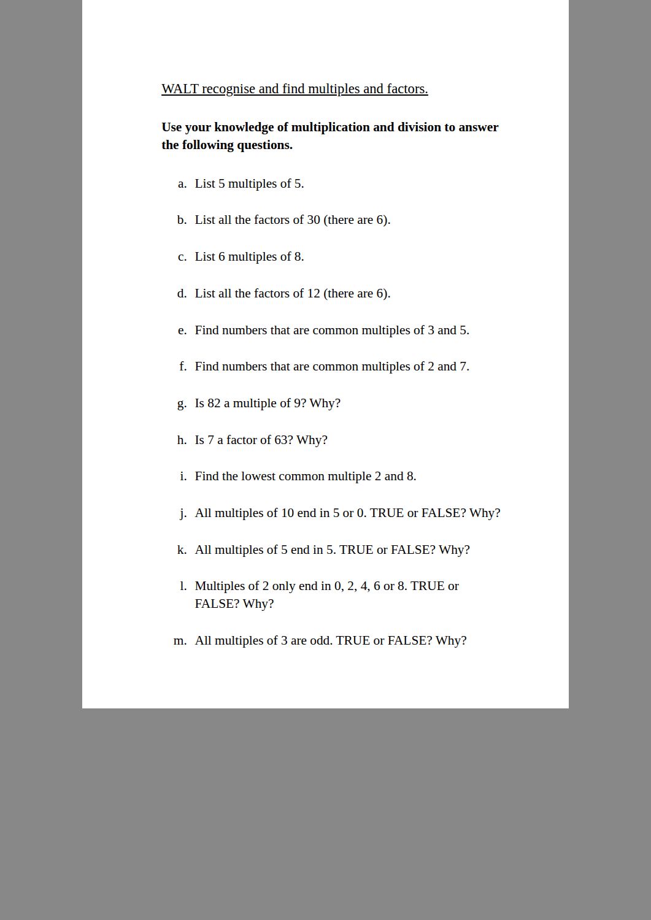WALT recognise and find multiples and factors.
Use your knowledge of multiplication and division to answer the following questions.
List 5 multiples of 5.
List all the factors of 30 (there are 6).
List 6 multiples of 8.
List all the factors of 12 (there are 6).
Find numbers that are common multiples of 3 and 5.
Find numbers that are common multiples of 2 and 7.
Is 82 a multiple of 9? Why?
Is 7 a factor of 63? Why?
Find the lowest common multiple 2 and 8.
All multiples of 10 end in 5 or 0. TRUE or FALSE? Why?
All multiples of 5 end in 5. TRUE or FALSE? Why?
Multiples of 2 only end in 0, 2, 4, 6 or 8. TRUE or FALSE? Why?
All multiples of 3 are odd. TRUE or FALSE? Why?